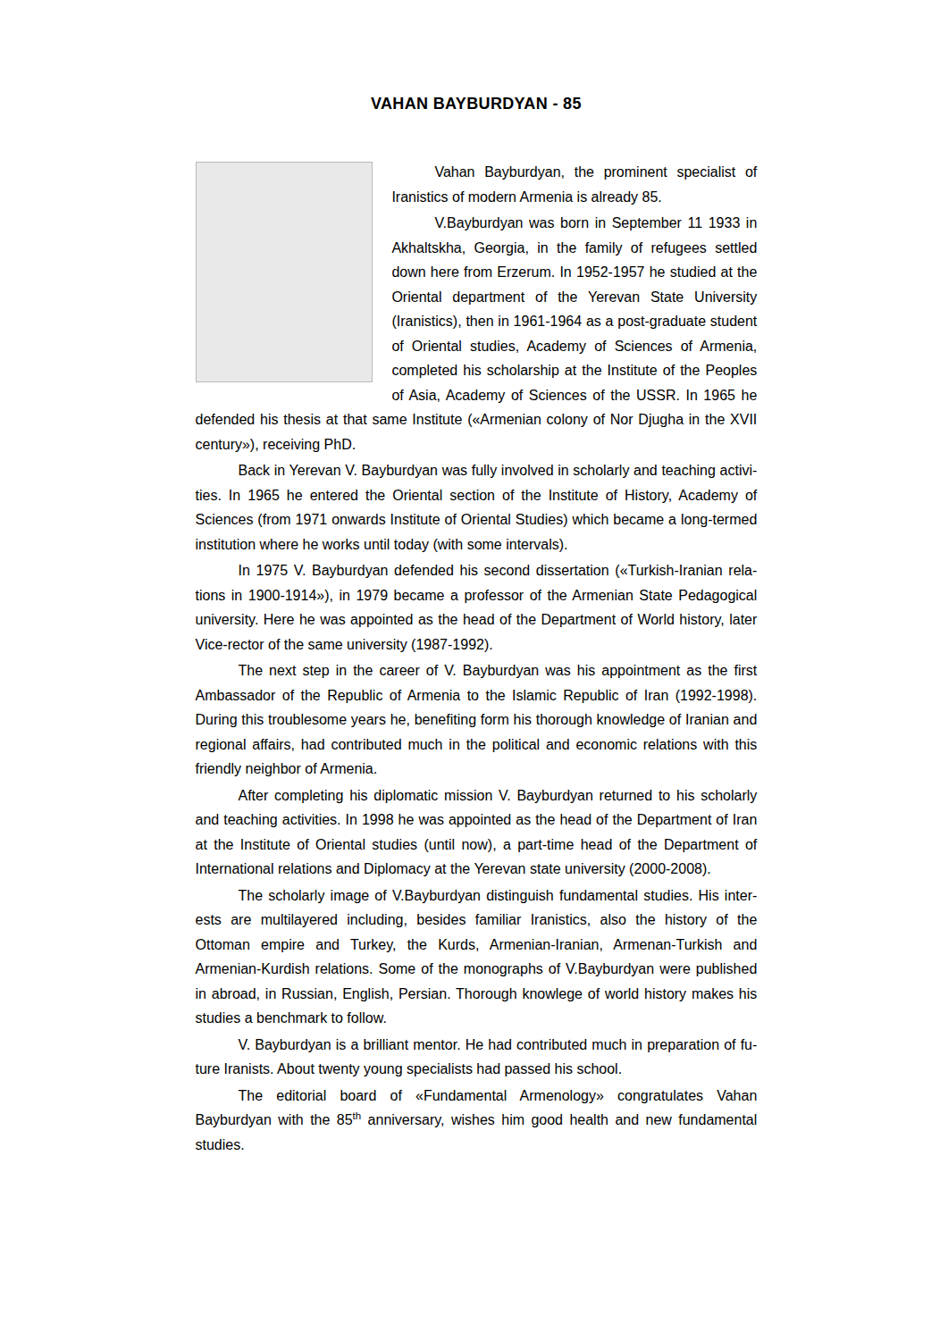VAHAN BAYBURDYAN - 85
Vahan Bayburdyan, the prominent specialist of Iranistics of modern Armenia is already 85.
V.Bayburdyan was born in September 11 1933 in Akhaltskha, Georgia, in the family of refugees settled down here from Erzerum. In 1952-1957 he studied at the Oriental department of the Yerevan State University (Iranistics), then in 1961-1964 as a post-graduate student of Oriental studies, Academy of Sciences of Armenia, completed his scholarship at the Institute of the Peoples of Asia, Academy of Sciences of the USSR. In 1965 he defended his thesis at that same Institute («Armenian colony of Nor Djugha in the XVII century»), receiving PhD.
Back in Yerevan V. Bayburdyan was fully involved in scholarly and teaching activities. In 1965 he entered the Oriental section of the Institute of History, Academy of Sciences (from 1971 onwards Institute of Oriental Studies) which became a long-termed institution where he works until today (with some intervals).
In 1975 V. Bayburdyan defended his second dissertation («Turkish-Iranian relations in 1900-1914»), in 1979 became a professor of the Armenian State Pedagogical university. Here he was appointed as the head of the Department of World history, later Vice-rector of the same university (1987-1992).
The next step in the career of V. Bayburdyan was his appointment as the first Ambassador of the Republic of Armenia to the Islamic Republic of Iran (1992-1998). During this troublesome years he, benefiting form his thorough knowledge of Iranian and regional affairs, had contributed much in the political and economic relations with this friendly neighbor of Armenia.
After completing his diplomatic mission V. Bayburdyan returned to his scholarly and teaching activities. In 1998 he was appointed as the head of the Department of Iran at the Institute of Oriental studies (until now), a part-time head of the Department of International relations and Diplomacy at the Yerevan state university (2000-2008).
The scholarly image of V.Bayburdyan distinguish fundamental studies. His interests are multilayered including, besides familiar Iranistics, also the history of the Ottoman empire and Turkey, the Kurds, Armenian-Iranian, Armenan-Turkish and Armenian-Kurdish relations. Some of the monographs of V.Bayburdyan were published in abroad, in Russian, English, Persian. Thorough knowlege of world history makes his studies a benchmark to follow.
V. Bayburdyan is a brilliant mentor. He had contributed much in preparation of future Iranists. About twenty young specialists had passed his school.
The editorial board of «Fundamental Armenology» congratulates Vahan Bayburdyan with the 85th anniversary, wishes him good health and new fundamental studies.